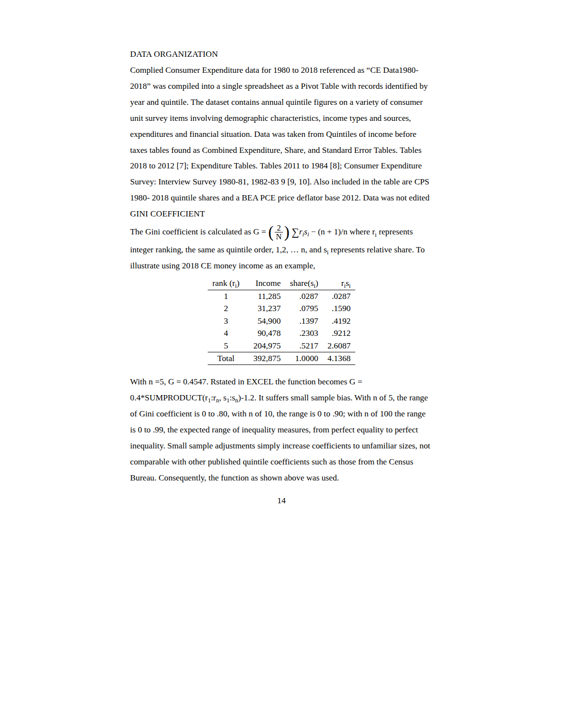DATA ORGANIZATION
Complied Consumer Expenditure data for 1980 to 2018 referenced as “CE Data1980-2018” was compiled into a single spreadsheet as a Pivot Table with records identified by year and quintile. The dataset contains annual quintile figures on a variety of consumer unit survey items involving demographic characteristics, income types and sources, expenditures and financial situation. Data was taken from Quintiles of income before taxes tables found as Combined Expenditure, Share, and Standard Error Tables. Tables 2018 to 2012 [7]; Expenditure Tables. Tables 2011 to 1984 [8]; Consumer Expenditure Survey: Interview Survey 1980-81, 1982-83 9 [9, 10]. Also included in the table are CPS 1980- 2018 quintile shares and a BEA PCE price deflator base 2012. Data was not edited
GINI COEFFICIENT
The Gini coefficient is calculated as G = (2 N) ∑risi − (n + 1)/n where ri represents integer ranking, the same as quintile order, 1,2, … n, and si represents relative share. To illustrate using 2018 CE money income as an example,
| rank (r i ) | Income | share(s i ) | r i s i |
| --- | --- | --- | --- |
| 1 | 11,285 | .0287 | .0287 |
| 2 | 31,237 | .0795 | .1590 |
| 3 | 54,900 | .1397 | .4192 |
| 4 | 90,478 | .2303 | .9212 |
| 5 | 204,975 | .5217 | 2.6087 |
| Total | 392,875 | 1.0000 | 4.1368 |
With n =5, G = 0.4547. Rstated in EXCEL the function becomes G = 0.4*SUMPRODUCT(r1:rn, s1:sn)-1.2. It suffers small sample bias. With n of 5, the range of Gini coefficient is 0 to .80, with n of 10, the range is 0 to .90; with n of 100 the range is 0 to .99, the expected range of inequality measures, from perfect equality to perfect inequality. Small sample adjustments simply increase coefficients to unfamiliar sizes, not comparable with other published quintile coefficients such as those from the Census Bureau. Consequently, the function as shown above was used.
14